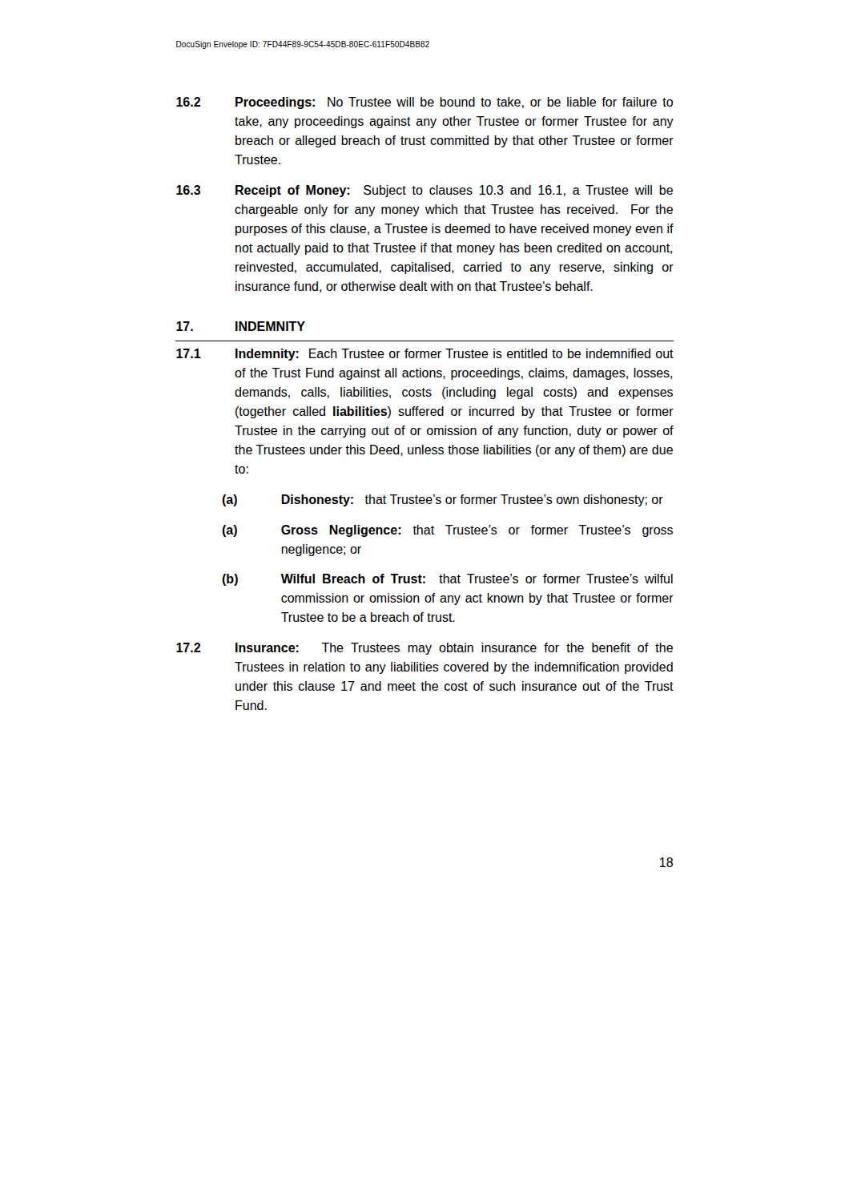DocuSign Envelope ID: 7FD44F89-9C54-45DB-80EC-611F50D4BB82
16.2
Proceedings: No Trustee will be bound to take, or be liable for failure to take, any proceedings against any other Trustee or former Trustee for any breach or alleged breach of trust committed by that other Trustee or former Trustee.
16.3
Receipt of Money: Subject to clauses 10.3 and 16.1, a Trustee will be chargeable only for any money which that Trustee has received. For the purposes of this clause, a Trustee is deemed to have received money even if not actually paid to that Trustee if that money has been credited on account, reinvested, accumulated, capitalised, carried to any reserve, sinking or insurance fund, or otherwise dealt with on that Trustee's behalf.
17. INDEMNITY
17.1
Indemnity: Each Trustee or former Trustee is entitled to be indemnified out of the Trust Fund against all actions, proceedings, claims, damages, losses, demands, calls, liabilities, costs (including legal costs) and expenses (together called liabilities) suffered or incurred by that Trustee or former Trustee in the carrying out of or omission of any function, duty or power of the Trustees under this Deed, unless those liabilities (or any of them) are due to:
(a)
Dishonesty: that Trustee’s or former Trustee’s own dishonesty; or
(a)
Gross Negligence: that Trustee’s or former Trustee’s gross negligence; or
(b)
Wilful Breach of Trust: that Trustee’s or former Trustee’s wilful commission or omission of any act known by that Trustee or former Trustee to be a breach of trust.
17.2
Insurance: The Trustees may obtain insurance for the benefit of the Trustees in relation to any liabilities covered by the indemnification provided under this clause 17 and meet the cost of such insurance out of the Trust Fund.
18